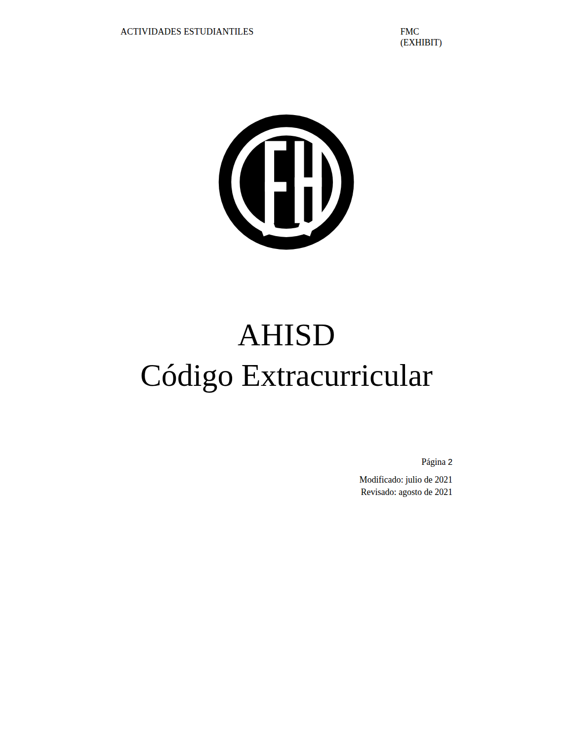ACTIVIDADES ESTUDIANTILES
FMC
(EXHIBIT)
AHISD
Código Extracurricular
Página 2
Modificado: julio de 2021
Revisado: agosto de 2021